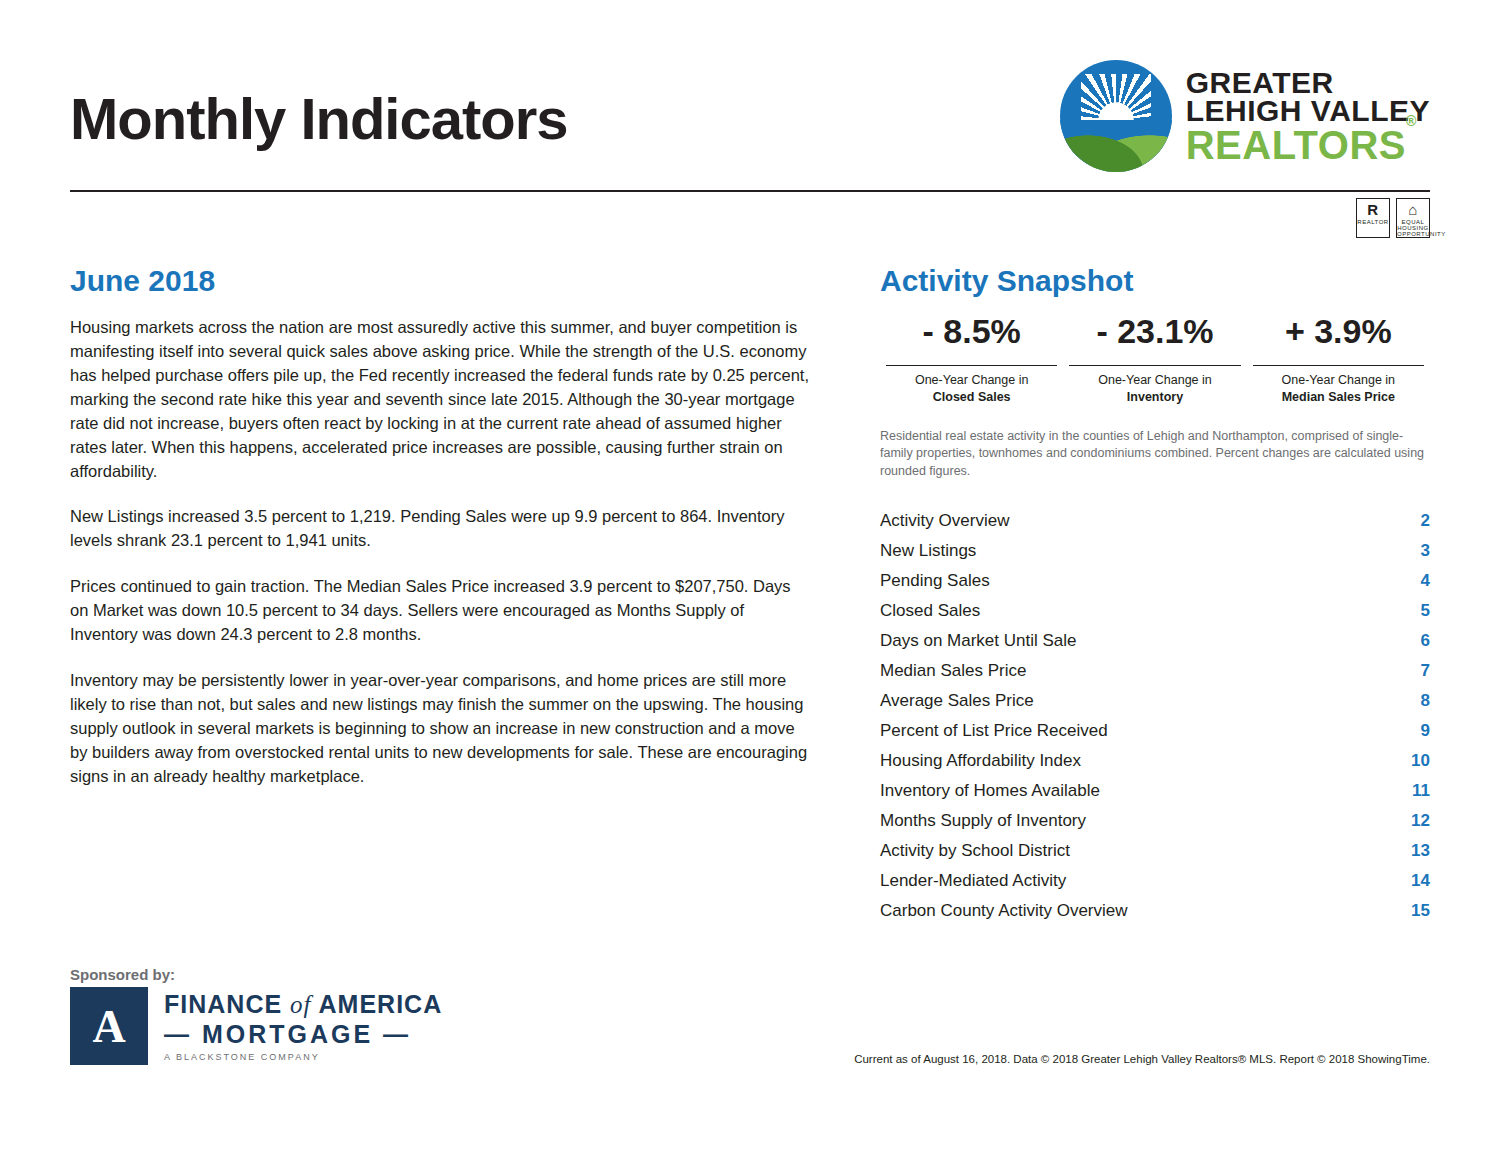Monthly Indicators
GREATER LEHIGH VALLEY REALTORS®
RREALTOR
⌂EQUAL HOUSING
OPPORTUNITY
June 2018
Housing markets across the nation are most assuredly active this summer, and buyer competition is manifesting itself into several quick sales above asking price. While the strength of the U.S. economy has helped purchase offers pile up, the Fed recently increased the federal funds rate by 0.25 percent, marking the second rate hike this year and seventh since late 2015. Although the 30-year mortgage rate did not increase, buyers often react by locking in at the current rate ahead of assumed higher rates later. When this happens, accelerated price increases are possible, causing further strain on affordability.
New Listings increased 3.5 percent to 1,219. Pending Sales were up 9.9 percent to 864. Inventory levels shrank 23.1 percent to 1,941 units.
Prices continued to gain traction. The Median Sales Price increased 3.9 percent to $207,750. Days on Market was down 10.5 percent to 34 days. Sellers were encouraged as Months Supply of Inventory was down 24.3 percent to 2.8 months.
Inventory may be persistently lower in year-over-year comparisons, and home prices are still more likely to rise than not, but sales and new listings may finish the summer on the upswing. The housing supply outlook in several markets is beginning to show an increase in new construction and a move by builders away from overstocked rental units to new developments for sale. These are encouraging signs in an already healthy marketplace.
Activity Snapshot
- 8.5%
One-Year Change inClosed Sales
- 23.1%
One-Year Change inInventory
+ 3.9%
One-Year Change inMedian Sales Price
Residential real estate activity in the counties of Lehigh and Northampton, comprised of single-family properties, townhomes and condominiums combined. Percent changes are calculated using rounded figures.
| Activity Overview | 2 |
| New Listings | 3 |
| Pending Sales | 4 |
| Closed Sales | 5 |
| Days on Market Until Sale | 6 |
| Median Sales Price | 7 |
| Average Sales Price | 8 |
| Percent of List Price Received | 9 |
| Housing Affordability Index | 10 |
| Inventory of Homes Available | 11 |
| Months Supply of Inventory | 12 |
| Activity by School District | 13 |
| Lender-Mediated Activity | 14 |
| Carbon County Activity Overview | 15 |
Sponsored by:
A
FINANCE of AMERICA
— MORTGAGE —
A BLACKSTONE COMPANY
Current as of August 16, 2018. Data © 2018 Greater Lehigh Valley Realtors® MLS. Report © 2018 ShowingTime.